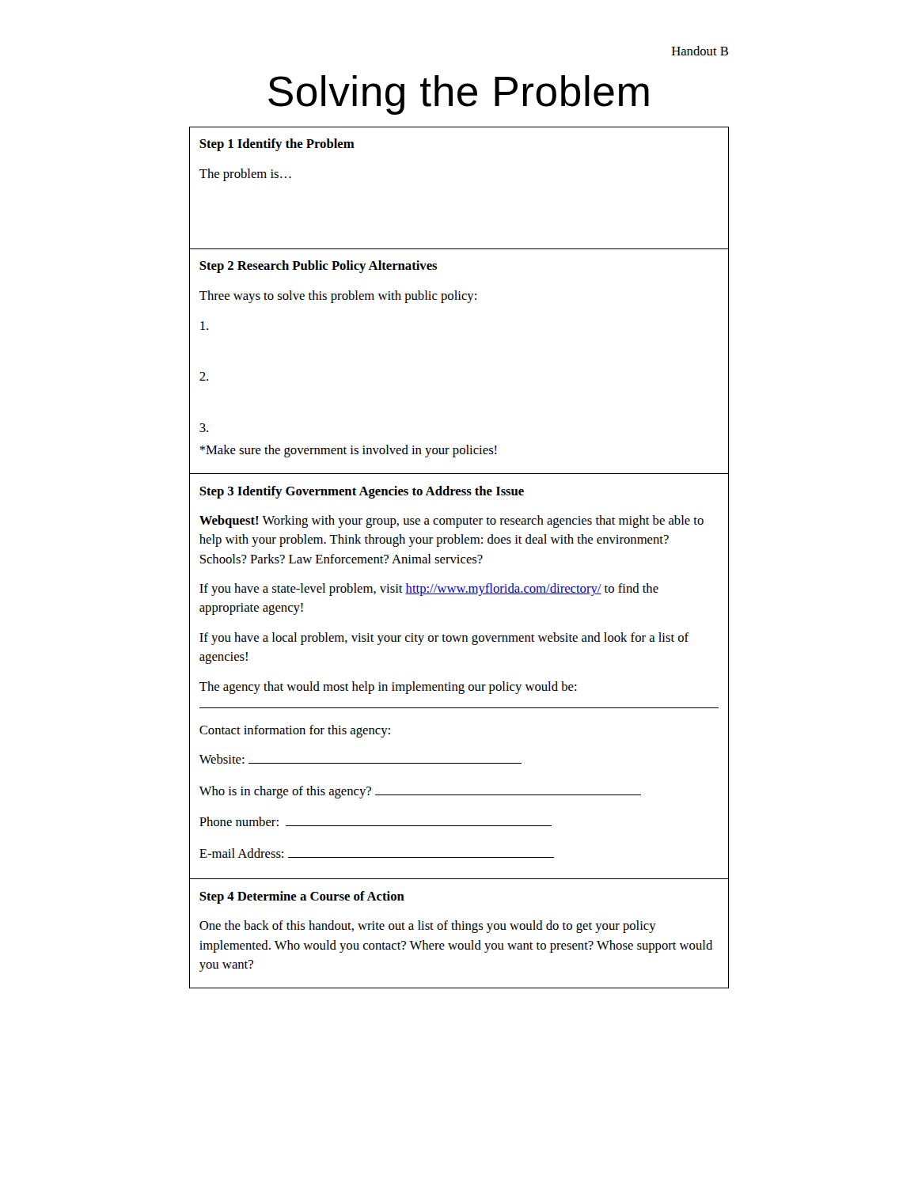Handout B
Solving the Problem
| Step 1 Identify the Problem The problem is… |
| Step 2 Research Public Policy Alternatives Three ways to solve this problem with public policy: 1. 2. 3. *Make sure the government is involved in your policies! |
| Step 3 Identify Government Agencies to Address the Issue Webquest! Working with your group, use a computer to research agencies that might be able to help with your problem. Think through your problem: does it deal with the environment? Schools? Parks? Law Enforcement? Animal services? If you have a state-level problem, visit http://www.myflorida.com/directory/ to find the appropriate agency! If you have a local problem, visit your city or town government website and look for a list of agencies! The agency that would most help in implementing our policy would be: Contact information for this agency: Website: Who is in charge of this agency? Phone number: E-mail Address: |
| Step 4 Determine a Course of Action One the back of this handout, write out a list of things you would do to get your policy implemented. Who would you contact? Where would you want to present? Whose support would you want? |